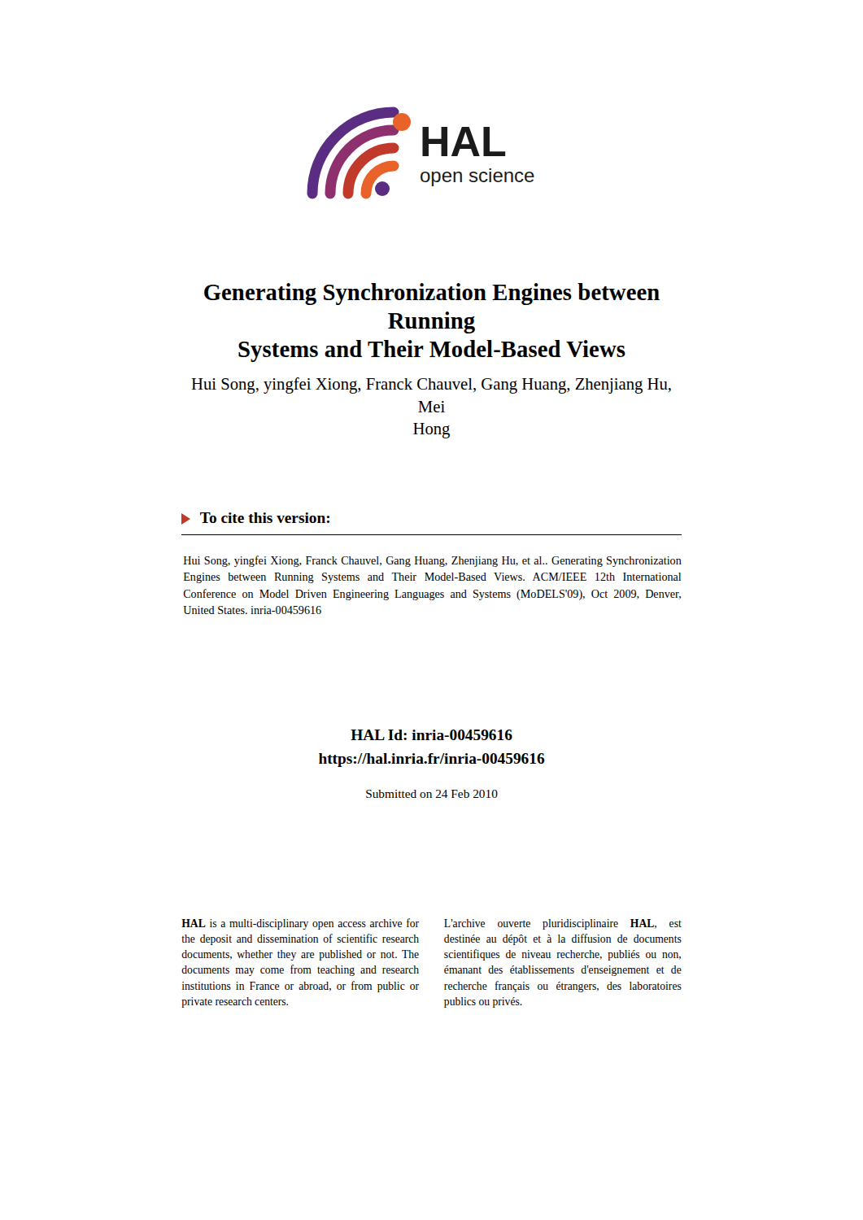HAL open science
Generating Synchronization Engines between Running
Systems and Their Model-Based Views
Hui Song, yingfei Xiong, Franck Chauvel, Gang Huang, Zhenjiang Hu, Mei
Hong
To cite this version:
Hui Song, yingfei Xiong, Franck Chauvel, Gang Huang, Zhenjiang Hu, et al.. Generating Synchronization Engines between Running Systems and Their Model-Based Views. ACM/IEEE 12th International Conference on Model Driven Engineering Languages and Systems (MoDELS'09), Oct 2009, Denver, United States. inria-00459616
HAL Id: inria-00459616
https://hal.inria.fr/inria-00459616
Submitted on 24 Feb 2010
HAL is a multi-disciplinary open access archive for the deposit and dissemination of scientific research documents, whether they are published or not. The documents may come from teaching and research institutions in France or abroad, or from public or private research centers.
L'archive ouverte pluridisciplinaire HAL, est destinée au dépôt et à la diffusion de documents scientifiques de niveau recherche, publiés ou non, émanant des établissements d'enseignement et de recherche français ou étrangers, des laboratoires publics ou privés.